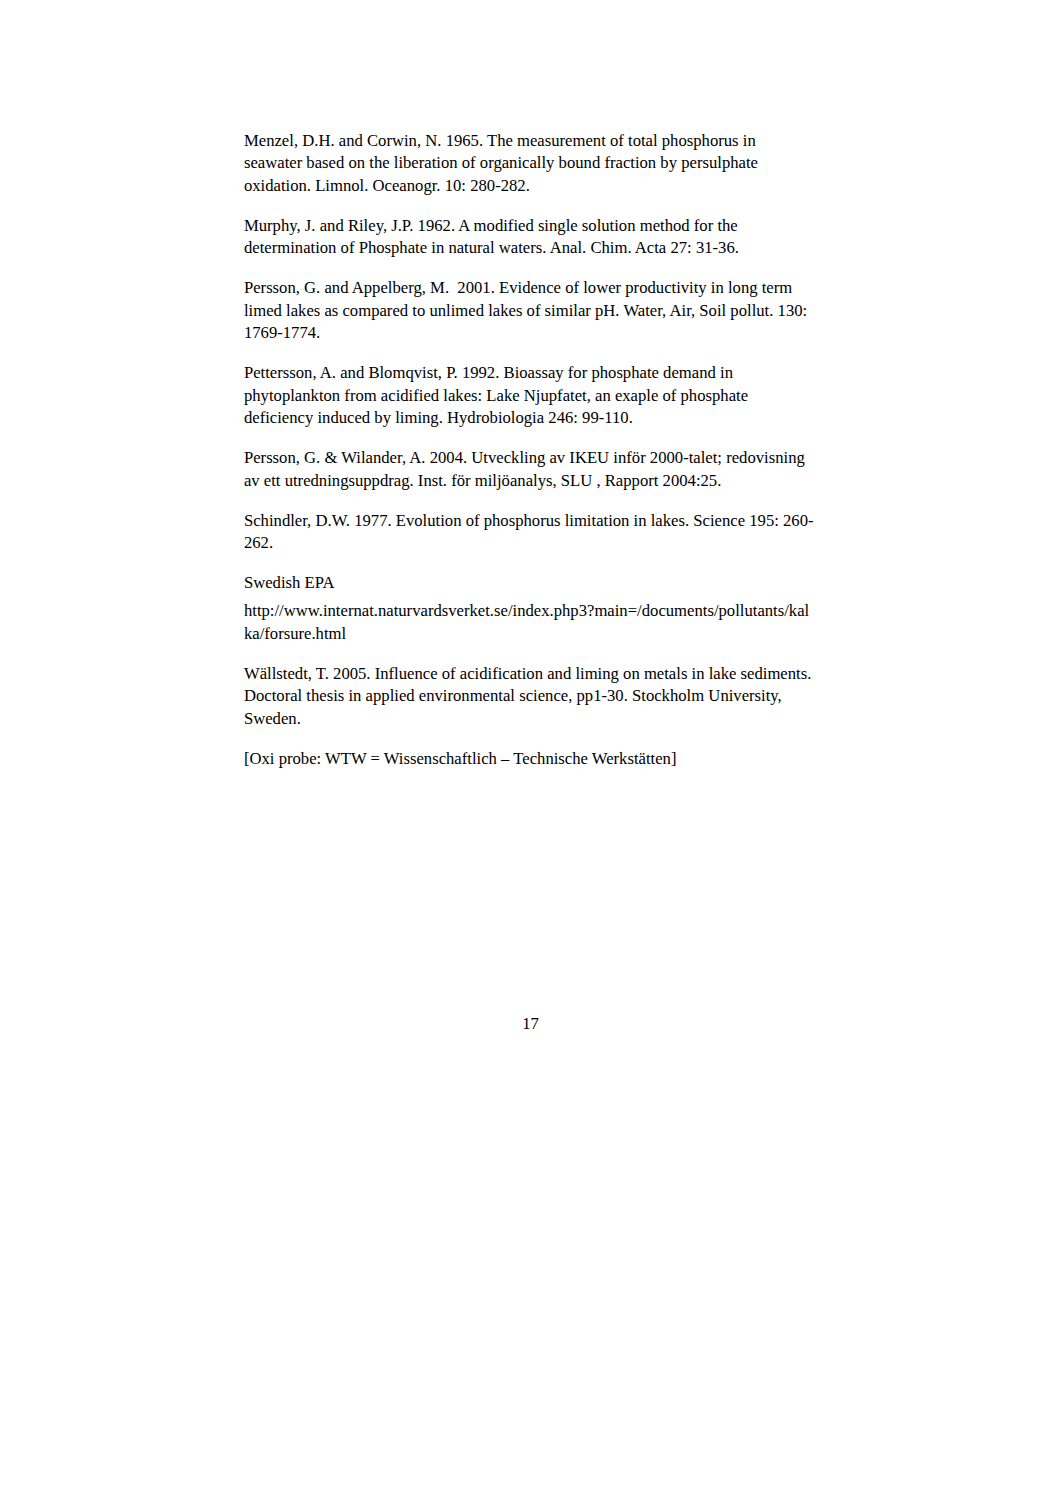Menzel, D.H. and Corwin, N. 1965. The measurement of total phosphorus in seawater based on the liberation of organically bound fraction by persulphate oxidation. Limnol. Oceanogr. 10: 280-282.
Murphy, J. and Riley, J.P. 1962. A modified single solution method for the determination of Phosphate in natural waters. Anal. Chim. Acta 27: 31-36.
Persson, G. and Appelberg, M. 2001. Evidence of lower productivity in long term limed lakes as compared to unlimed lakes of similar pH. Water, Air, Soil pollut. 130: 1769-1774.
Pettersson, A. and Blomqvist, P. 1992. Bioassay for phosphate demand in phytoplankton from acidified lakes: Lake Njupfatet, an exaple of phosphate deficiency induced by liming. Hydrobiologia 246: 99-110.
Persson, G. & Wilander, A. 2004. Utveckling av IKEU inför 2000-talet; redovisning av ett utredningsuppdrag. Inst. för miljöanalys, SLU , Rapport 2004:25.
Schindler, D.W. 1977. Evolution of phosphorus limitation in lakes. Science 195: 260-262.
Swedish EPA
http://www.internat.naturvardsverket.se/index.php3?main=/documents/pollutants/kalka/forsure.html
Wällstedt, T. 2005. Influence of acidification and liming on metals in lake sediments. Doctoral thesis in applied environmental science, pp1-30. Stockholm University, Sweden.
[Oxi probe: WTW = Wissenschaftlich – Technische Werkstätten]
17